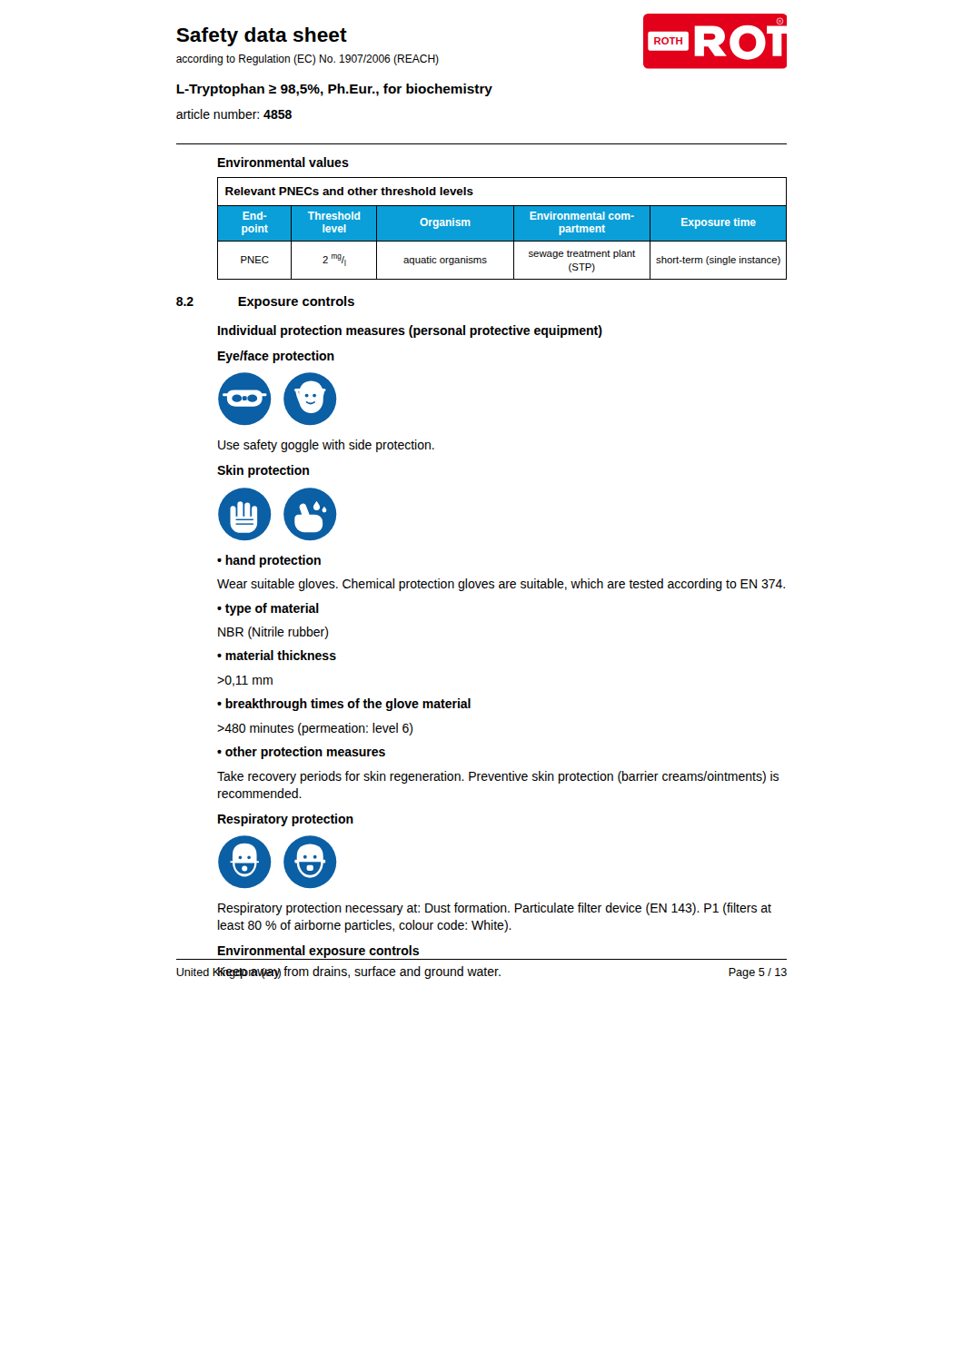R ROTH
Safety data sheet
according to Regulation (EC) No. 1907/2006 (REACH)
L-Tryptophan ≥ 98,5%, Ph.Eur., for biochemistry
article number: 4858
Environmental values
Relevant PNECs and other threshold levels
| End- point | Threshold level | Organism | Environmental com- partment | Exposure time |
| --- | --- | --- | --- | --- |
| PNEC | 2 mg / l | aquatic organisms | sewage treatment plant (STP) | short-term (single instance) |
8.2 Exposure controls
Individual protection measures (personal protective equipment)
Eye/face protection
Use safety goggle with side protection.
Skin protection
hand protection
Wear suitable gloves. Chemical protection gloves are suitable, which are tested according to EN 374.
type of material
NBR (Nitrile rubber)
material thickness
>0,11 mm
breakthrough times of the glove material
>480 minutes (permeation: level 6)
other protection measures
Take recovery periods for skin regeneration. Preventive skin protection (barrier creams/ointments) is recommended.
Respiratory protection
Respiratory protection necessary at: Dust formation. Particulate filter device (EN 143). P1 (filters at least 80 % of airborne particles, colour code: White).
Environmental exposure controls
Keep away from drains, surface and ground water.
United Kingdom (en) Page 5 / 13